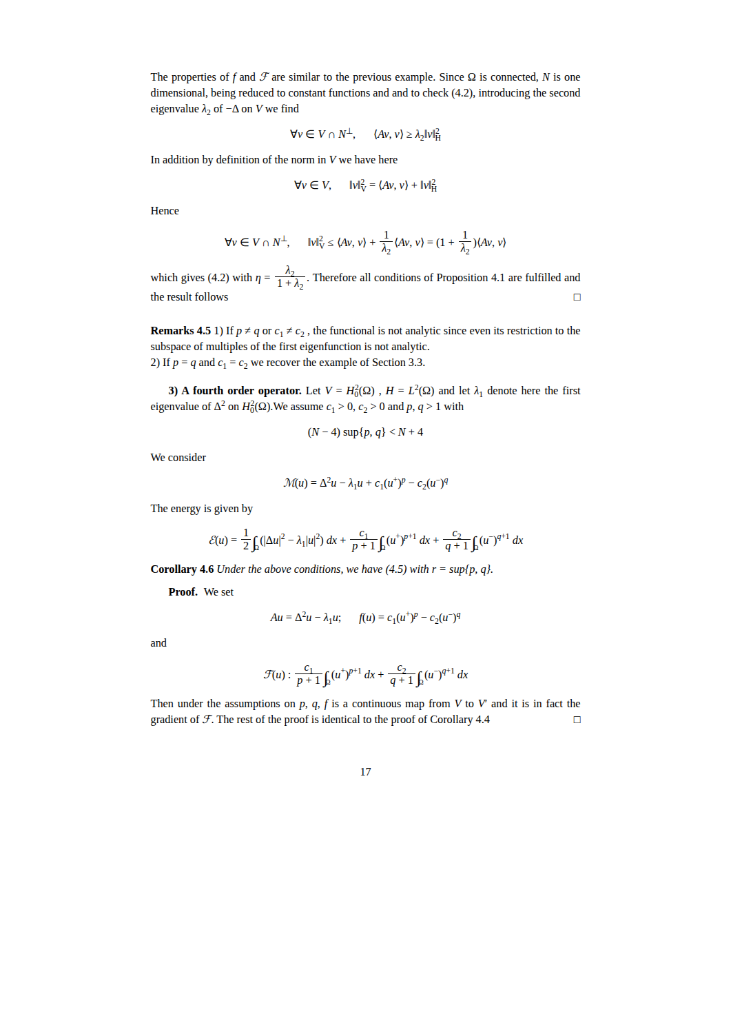The properties of f and ℱ are similar to the previous example. Since Ω is connected, N is one dimensional, being reduced to constant functions and and to check (4.2), introducing the second eigenvalue λ2 of −Δ on V we find
∀v ∈ V ∩ N⊥, ⟨Av, v⟩ ≥ λ2‖v‖2H
In addition by definition of the norm in V we have here
∀v ∈ V, ‖v‖2V = ⟨Av, v⟩ + ‖v‖2H
Hence
∀v ∈ V ∩ N⊥, ‖v‖2V ≤ ⟨Av, v⟩ + 1 λ2⟨Av, v⟩ = (1 + 1 λ2)⟨Av, v⟩
which gives (4.2) with η = λ21 + λ2. Therefore all conditions of Proposition 4.1 are fulfilled and the result follows□
Remarks 4.5 1) If p ≠ q or c1 ≠ c2 , the functional is not analytic since even its restriction to the subspace of multiples of the first eigenfunction is not analytic.
2) If p = q and c1 = c2 we recover the example of Section 3.3.
3) A fourth order operator. Let V = H02(Ω) , H = L2(Ω) and let λ1 denote here the first eigenvalue of Δ2 on H02(Ω).We assume c1 > 0, c2 > 0 and p, q > 1 with
(N − 4) sup{p, q} < N + 4
We consider
ℳ(u) = Δ2u − λ1u + c1(u+)p − c2(u−)q
The energy is given by
ℰ(u) = 12∫Ω(|Δu|2 − λ1|u|2) dx + c1 p + 1∫Ω(u+)p+1 dx + c2 q + 1∫Ω(u−)q+1 dx
Corollary 4.6 Under the above conditions, we have (4.5) with r = sup{p, q}.
Proof. We set
Au = Δ2u − λ1u; f(u) = c1(u+)p − c2(u−)q
and
ℱ(u) : c1 p + 1∫Ω(u+)p+1 dx + c2 q + 1∫Ω(u−)q+1 dx
Then under the assumptions on p, q, f is a continuous map from V to V′ and it is in fact the gradient of ℱ. The rest of the proof is identical to the proof of Corollary 4.4□
17